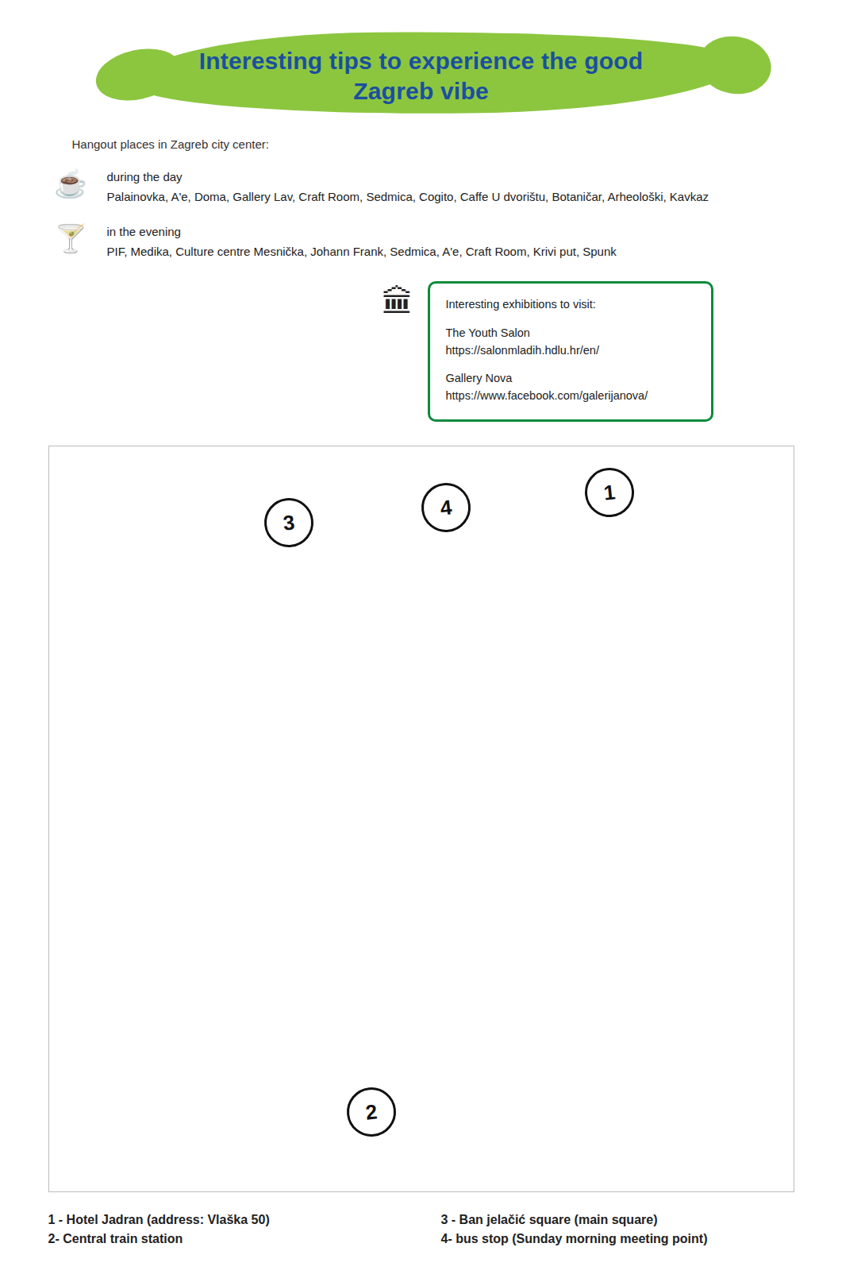Interesting tips to experience the good
Zagreb vibe
Hangout places in Zagreb city center:
☕
during the day Palainovka, A'e, Doma, Gallery Lav, Craft Room, Sedmica, Cogito, Caffe U dvorištu, Botaničar, Arheološki, Kavkaz
🍸
in the evening PIF, Medika, Culture centre Mesnička, Johann Frank, Sedmica, A'e, Craft Room, Krivi put, Spunk
🏛
Interesting exhibitions to visit:
The Youth Salon
https://salonmladih.hdlu.hr/en/
Gallery Nova
https://www.facebook.com/galerijanova/
1
2
3
4
1 - Hotel Jadran (address: Vlaška 50)
3 - Ban jelačić square (main square)
2- Central train station
4- bus stop (Sunday morning meeting point)